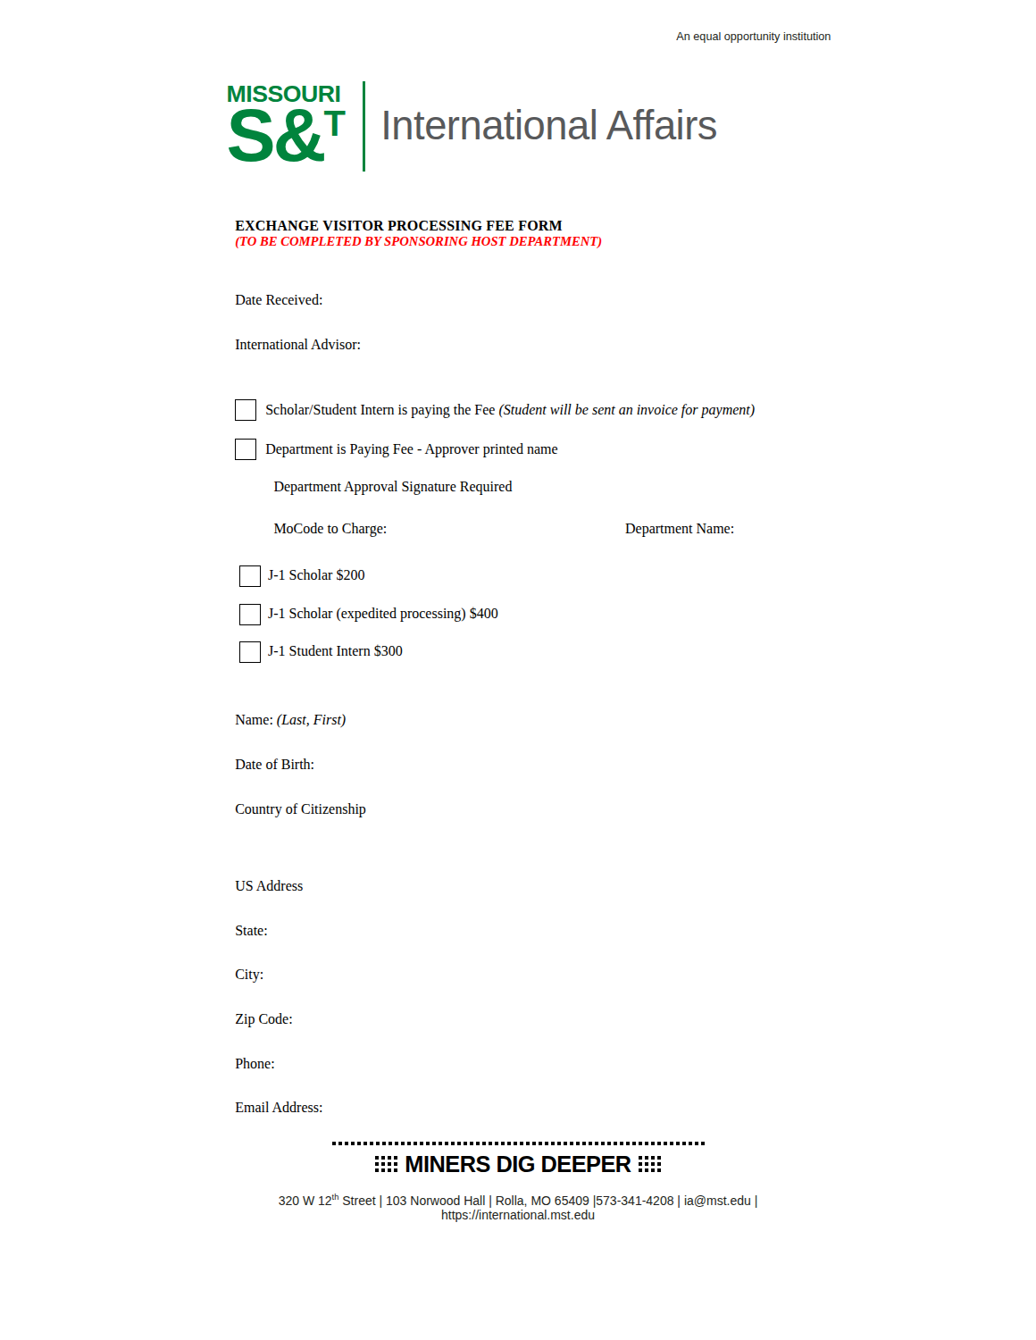An equal opportunity institution
Missouri S&T
International Affairs
EXCHANGE VISITOR PROCESSING FEE FORM
(TO BE COMPLETED BY SPONSORING HOST DEPARTMENT)
Date Received:
International Advisor:
Scholar/Student Intern is paying the Fee (Student will be sent an invoice for payment)
Department is Paying Fee - Approver printed name
Department Approval Signature Required
MoCode to Charge: Department Name:
J-1 Scholar $200
J-1 Scholar (expedited processing) $400
J-1 Student Intern $300
Name: (Last, First)
Date of Birth:
Country of Citizenship
US Address
State:
City:
Zip Code:
Phone:
Email Address:
MINERS DIG DEEPER
320 W 12th Street | 103 Norwood Hall | Rolla, MO 65409 |573-341-4208 | ia@mst.edu | https://international.mst.edu